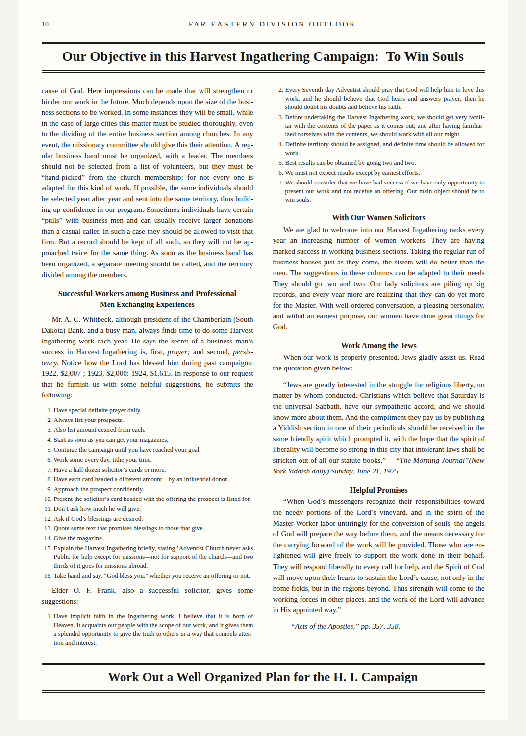10 Far Eastern Division Outlook
Our Objective in this Harvest Ingathering Campaign: To Win Souls
cause of God. Here impressions can be made that will strengthen or hinder our work in the future. Much depends upon the size of the business sections to be worked. In some instances they will be small, while in the case of large cities this matter must be studied thoroughly, even to the dividing of the entire business section among churches. In any event, the missionary committee should give this their attention. A regular business band must be organized, with a leader. The members should not be selected from a list of volunteers, but they must be “hand-picked” from the church membership; for not every one is adapted for this kind of work. If possible, the same individuals should be selected year after year and sent into the same territory, thus building up confidence in our program. Sometimes individuals have certain “pulls” with business men and can usually receive larger donations than a casual caller. In such a case they should be allowed to visit that firm. But a record should be kept of all such, so they will not be approached twice for the same thing. As soon as the business band has been organized, a separate meeting should be called, and the territory divided among the members.
Successful Workers among Business and Professional
Men Exchanging Experiences
Mr. A. C. Whitbeck, although president of the Chamberlain (South Dakota) Bank, and a busy man, always finds time to do some Harvest Ingathering work each year. He says the secret of a business man’s success in Harvest Ingathering is, first, prayer; and second, persistency. Notice how the Lord has blessed him during past campaigns: 1922, $2,007 ; 1923, $2,000: 1924, $1,615. In response to our request that he furnish us with some helpful suggestions, he submits the following:
Have special definite prayer daily.
Always list your prospects.
Also list amount desired from each.
Start as soon as you can get your magazines.
Continue the campaign until you have reached your goal.
Work some every day, tithe your time.
Have a half dozen solicitor’s cards or more.
Have each card headed a different amount—by an influential donor.
Approach the prospect confidently.
Present the solicitor’s card headed with the offering the prospect is listed for.
Don’t ask how much he will give.
Ask if God’s blessings are desired.
Quote some text that promises blessings to those that give.
Give the magazine.
Explain the Harvest Ingathering briefly, stating ’Adventist Church never asks Public for help except for missions—not for support of the church—and two thirds of it goes for missions abroad.
Take hand and say, “God bless you,” whether you receive an offering or not.
Elder O. F. Frank, also a successful solicitor, gives some suggestions:
Have implicit faith in the Ingathering work. I believe that it is born of Heaven. It acquaints our people with the scope of our work, and it gives them a splendid opportunity to give the truth to others in a way that compels attention and interest.
Every Seventh-day Adventist should pray that God will help him to love this work, and he should believe that God hears and answers prayer; then he should doubt his doubts and believe his faith.
Before undertaking the Harvest Ingathering work, we should get very familiar with the contents of the paper as it comes out; and after having familiarized ourselves with the contents, we should work with all our might.
Definite territory should be assigned, and definite time should be allowed for work.
Best results can be obtained by going two and two.
We must not expect results except by earnest efforts.
We should consider that we have had success if we have only opportunity to present our work and not receive an offering. Our main object should be to win souls.
With Our Women Solicitors
We are glad to welcome into our Harvest Ingathering ranks every year an increasing number of women workers. They are having marked success in working business sections. Taking the regular run of business houses just as they come, the sisters will do better than the men. The suggestions in these columns can be adapted to their needs They should go two and two. Our lady solicitors are piling up big records, and every year more are realizing that they can do yet more for the Master. With well-ordered conversation, a pleasing personality, and withal an earnest purpose, our women have done great things for God.
Work Among the Jews
When our work is properly presented, Jews gladly assist us. Read the quotation given below:
“Jews are greatly interested in the struggle for religious liberty, no matter by whom conducted. Christians which believe that Saturday is the universal Sabbath, have our sympathetic accord, and we should know more about them. And the compliment they pay us by publishing a Yiddish section in one of their periodicals should be received in the same friendly spirit which prompted it, with the hope that the spirit of liberality will become so strong in this city that intolerant laws shall be stricken out of all our statute books.”— “The Morning Journal”(New York Yiddish daily) Sunday, June 21, 1925.
Helpful Promises
“When God’s messengers recognize their responsibilities toward the needy portions of the Lord’s vineyard, and in the spirit of the Master-Worker labor untiringly for the conversion of souls, the angels of God will prepare the way before them, and the means necessary for the carrying forward of the work will be provided. Those who are enlightened will give freely to support the work done in their behalf. They will respond liberally to every call for help, and the Spirit of God will move upon their hearts to sustain the Lord’s cause, not only in the home fields, but in the regions beyond. Thus strength will come to the working forces in other places, and the work of the Lord will advance in His appointed way.”
—“Acts of the Apostles,” pp. 357, 358.
Work Out a Well Organized Plan for the H. I. Campaign